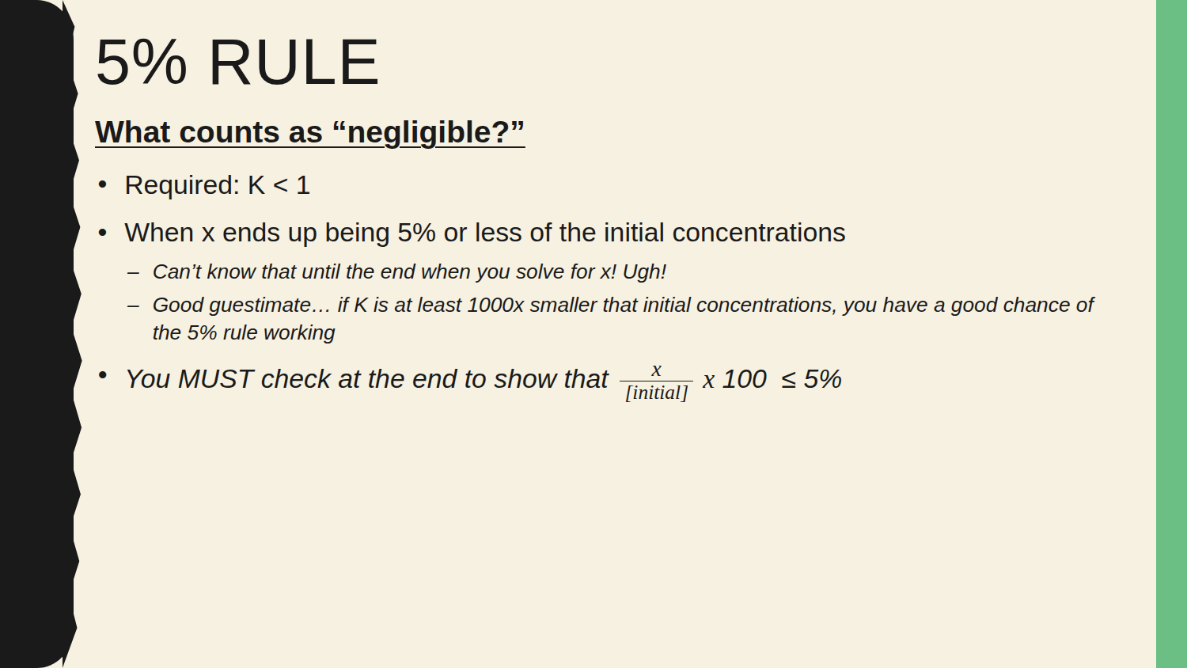5% RULE
What counts as “negligible?”
Required: K < 1
When x ends up being 5% or less of the initial concentrations
Can’t know that until the end when you solve for x! Ugh!
Good guestimate… if K is at least 1000x smaller that initial concentrations, you have a good chance of the 5% rule working
You MUST check at the end to show that x[initial] x 100 ≤ 5%